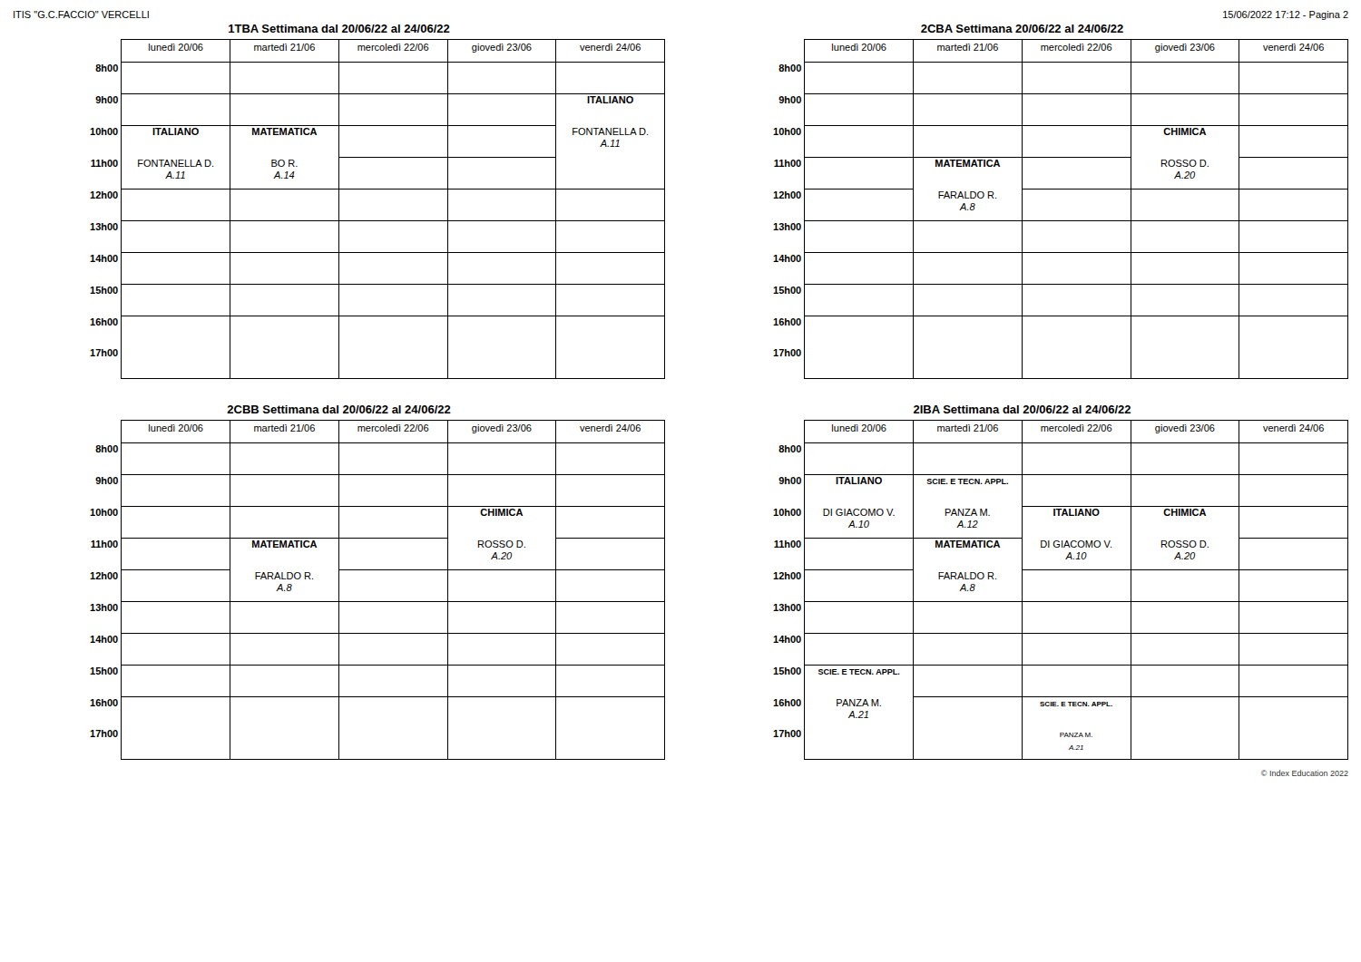ITIS "G.C.FACCIO" VERCELLI
15/06/2022 17:12 - Pagina 2
1TBA Settimana dal 20/06/22 al 24/06/22
| | lunedì 20/06 | martedì 21/06 | mercoledì 22/06 | giovedì 23/06 | venerdì 24/06 |
| --- | --- | --- | --- | --- | --- |
| 8h00 | | | | | |
| 9h00 | | | | | ITALIANO |
| 10h00 | ITALIANO | MATEMATICA | | | FONTANELLA D. A.11 |
| 11h00 | FONTANELLA D. A.11 | BO R. A.14 | | | |
| 12h00 | | | | | |
| 13h00 | | | | | |
| 14h00 | | | | | |
| 15h00 | | | | | |
| 16h00 | | | | | |
| 17h00 | | | | | |
2CBA Settimana 20/06/22 al 24/06/22
| | lunedì 20/06 | martedì 21/06 | mercoledì 22/06 | giovedì 23/06 | venerdì 24/06 |
| --- | --- | --- | --- | --- | --- |
| 8h00 | | | | | |
| 9h00 | | | | | |
| 10h00 | | | | CHIMICA | |
| 11h00 | | MATEMATICA | | ROSSO D. A.20 | |
| 12h00 | | FARALDO R. A.8 | | | |
| 13h00 | | | | | |
| 14h00 | | | | | |
| 15h00 | | | | | |
| 16h00 | | | | | |
| 17h00 | | | | | |
2CBB Settimana dal 20/06/22 al 24/06/22
| | lunedì 20/06 | martedì 21/06 | mercoledì 22/06 | giovedì 23/06 | venerdì 24/06 |
| --- | --- | --- | --- | --- | --- |
| 8h00 | | | | | |
| 9h00 | | | | | |
| 10h00 | | | | CHIMICA | |
| 11h00 | | MATEMATICA | | ROSSO D. A.20 | |
| 12h00 | | FARALDO R. A.8 | | | |
| 13h00 | | | | | |
| 14h00 | | | | | |
| 15h00 | | | | | |
| 16h00 | | | | | |
| 17h00 | | | | | |
2IBA Settimana dal 20/06/22 al 24/06/22
| | lunedì 20/06 | martedì 21/06 | mercoledì 22/06 | giovedì 23/06 | venerdì 24/06 |
| --- | --- | --- | --- | --- | --- |
| 8h00 | | | | | |
| 9h00 | ITALIANO | SCIE. E TECN. APPL. | | | |
| 10h00 | DI GIACOMO V. A.10 | PANZA M. A.12 | ITALIANO | CHIMICA | |
| 11h00 | | MATEMATICA | DI GIACOMO V. A.10 | ROSSO D. A.20 | |
| 12h00 | | FARALDO R. A.8 | | | |
| 13h00 | | | | | |
| 14h00 | | | | | |
| 15h00 | SCIE. E TECN. APPL. | | | | |
| 16h00 | PANZA M. A.21 | | SCIE. E TECN. APPL. | | |
| 17h00 | | | PANZA M. A.21 | | |
© Index Education 2022